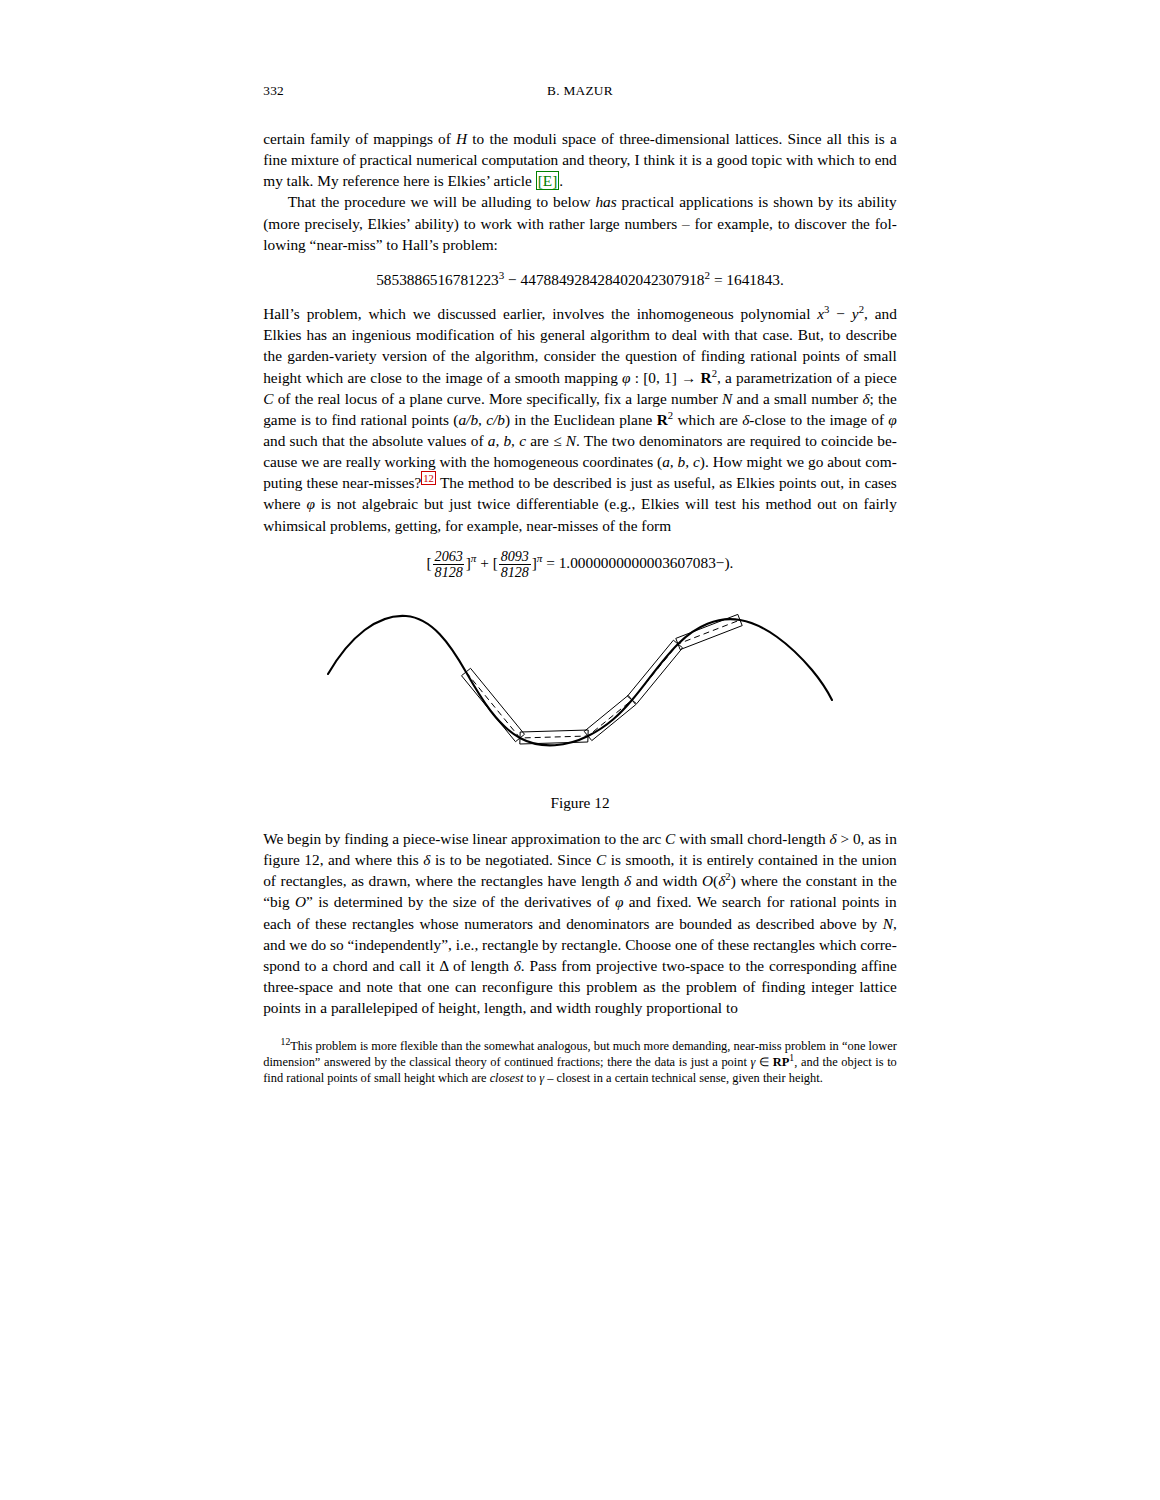332 B. MAZUR
certain family of mappings of H to the moduli space of three-dimensional lattices. Since all this is a fine mixture of practical numerical computation and theory, I think it is a good topic with which to end my talk. My reference here is Elkies’ article [E].
That the procedure we will be alluding to below has practical applications is shown by its ability (more precisely, Elkies’ ability) to work with rather large numbers – for example, to discover the following “near-miss” to Hall’s problem:
58538865167812233 − 4478849284284020423079182 = 1641843.
Hall’s problem, which we discussed earlier, involves the inhomogeneous polynomial x3 − y2, and Elkies has an ingenious modification of his general algorithm to deal with that case. But, to describe the garden-variety version of the algorithm, consider the question of finding rational points of small height which are close to the image of a smooth mapping φ : [0, 1] → R2, a parametrization of a piece C of the real locus of a plane curve. More specifically, fix a large number N and a small number δ; the game is to find rational points (a/b, c/b) in the Euclidean plane R2 which are δ-close to the image of φ and such that the absolute values of a, b, c are ≤ N. The two denominators are required to coincide because we are really working with the homogeneous coordinates (a, b, c). How might we go about computing these near-misses?12 The method to be described is just as useful, as Elkies points out, in cases where φ is not algebraic but just twice differentiable (e.g., Elkies will test his method out on fairly whimsical problems, getting, for example, near-misses of the form
[20638128]π + [80938128]π = 1.0000000000003607083−).
Figure 12
We begin by finding a piece-wise linear approximation to the arc C with small chord-length δ > 0, as in figure 12, and where this δ is to be negotiated. Since C is smooth, it is entirely contained in the union of rectangles, as drawn, where the rectangles have length δ and width O(δ2) where the constant in the “big O” is determined by the size of the derivatives of φ and fixed. We search for rational points in each of these rectangles whose numerators and denominators are bounded as described above by N, and we do so “independently”, i.e., rectangle by rectangle. Choose one of these rectangles which correspond to a chord and call it Δ of length δ. Pass from projective two-space to the corresponding affine three-space and note that one can reconfigure this problem as the problem of finding integer lattice points in a parallelepiped of height, length, and width roughly proportional to
12This problem is more flexible than the somewhat analogous, but much more demanding, near-miss problem in “one lower dimension” answered by the classical theory of continued fractions; there the data is just a point γ ∈ RP1, and the object is to find rational points of small height which are closest to γ – closest in a certain technical sense, given their height.